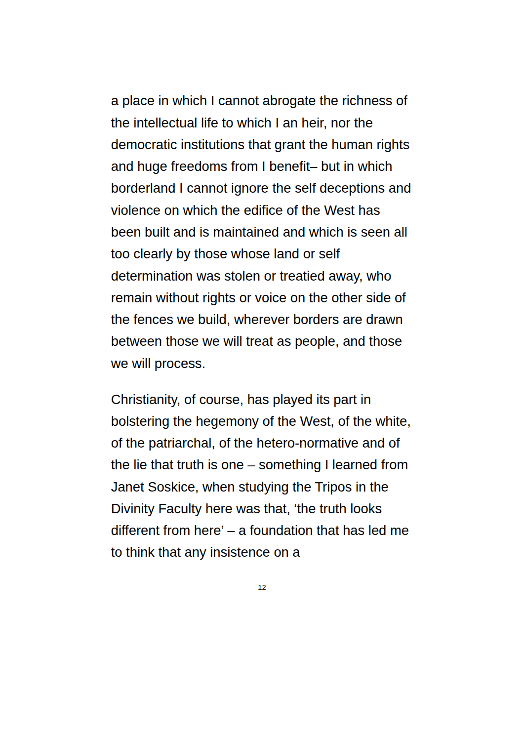a place in which I cannot abrogate the richness of the intellectual life to which I an heir, nor the democratic institutions that grant the human rights and huge freedoms from I benefit– but in which borderland I cannot ignore the self deceptions and violence on which the edifice of the West has been built and is maintained and which is seen all too clearly by those whose land or self determination was stolen or treatied away, who remain without rights or voice on the other side of the fences we build, wherever borders are drawn between those we will treat as people, and those we will process.
Christianity, of course, has played its part in bolstering the hegemony of the West, of the white, of the patriarchal, of the hetero-normative and of the lie that truth is one – something I learned from Janet Soskice, when studying the Tripos in the Divinity Faculty here was that, ‘the truth looks different from here’ – a foundation that has led me to think that any insistence on a
12